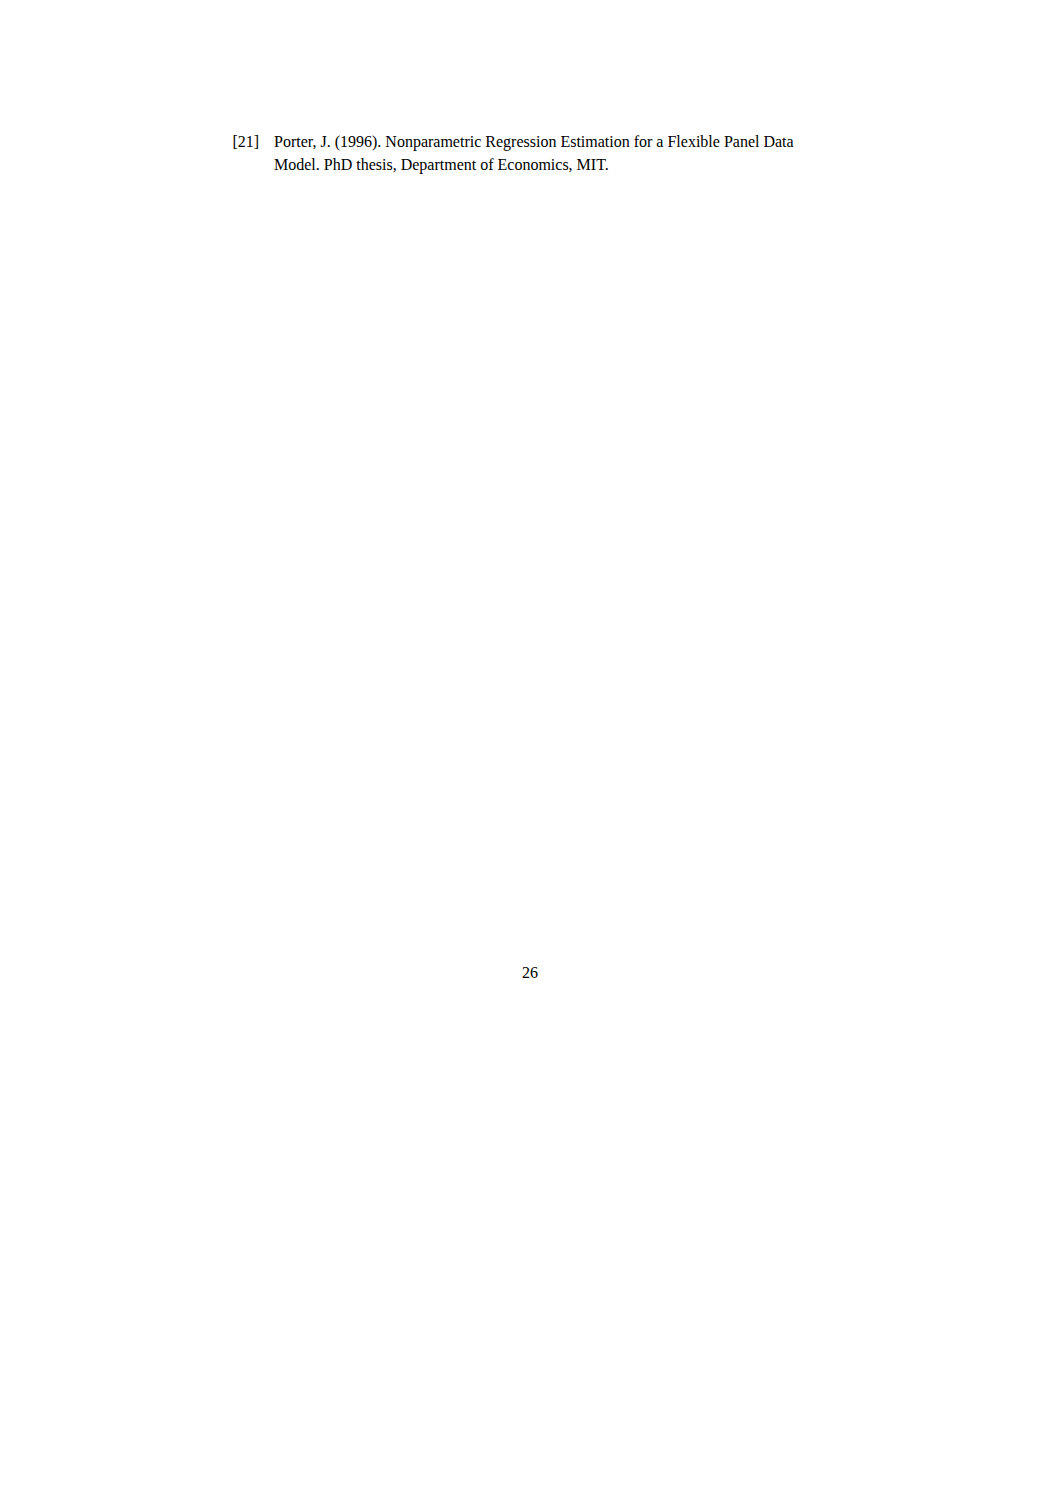[21] Porter, J. (1996). Nonparametric Regression Estimation for a Flexible Panel Data Model. PhD thesis, Department of Economics, MIT.
26